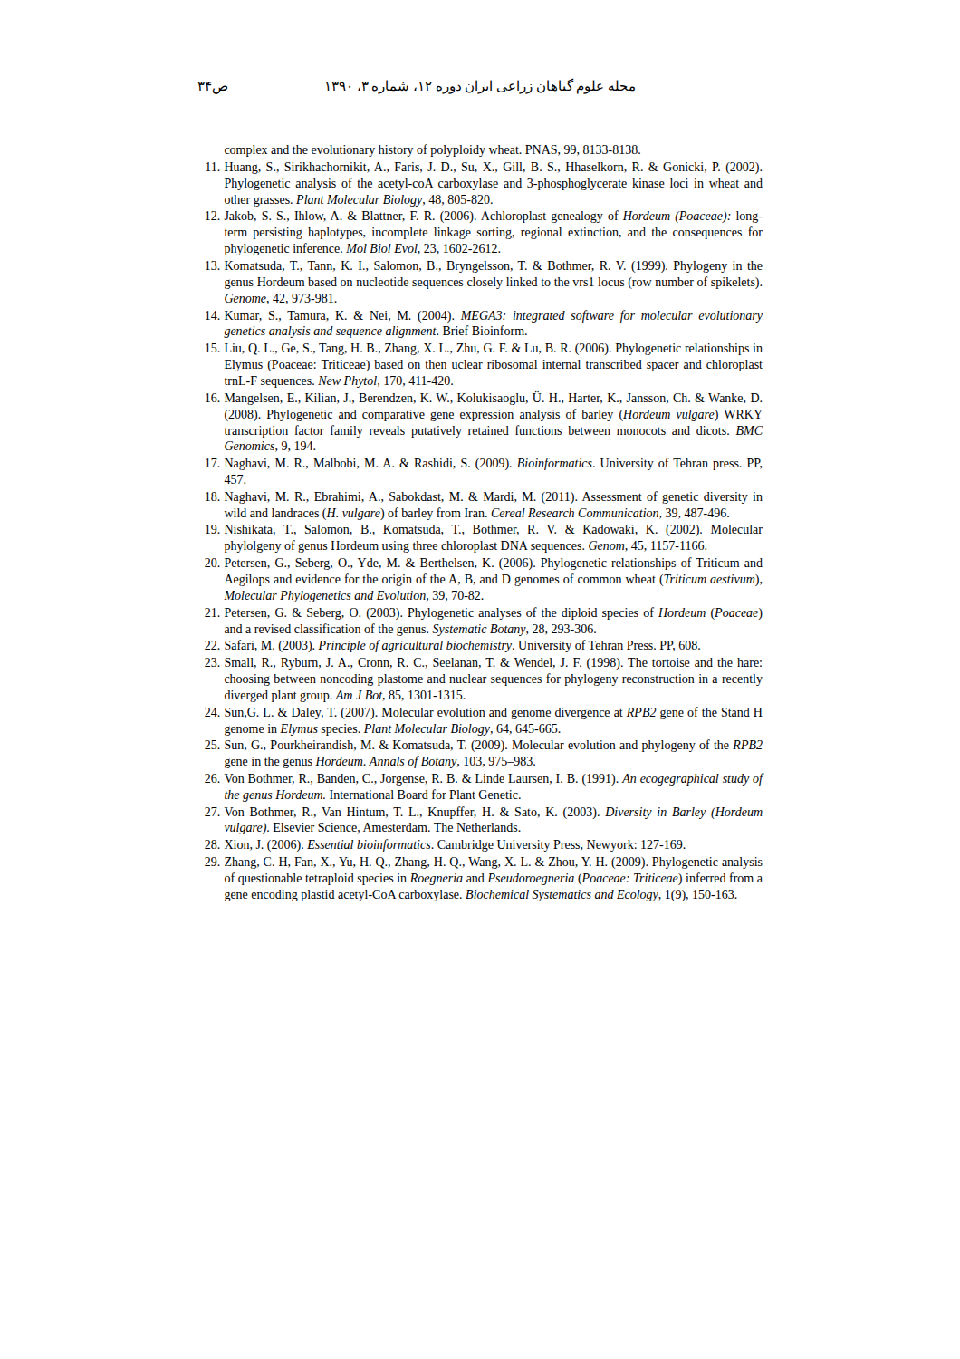ص۳۴ مجله علوم گیاهان زراعی ایران دوره ۱۲، شماره ۳، ۱۳۹۰
complex and the evolutionary history of polyploidy wheat. PNAS, 99, 8133-8138.
11. Huang, S., Sirikhachornikit, A., Faris, J. D., Su, X., Gill, B. S., Hhaselkorn, R. & Gonicki, P. (2002). Phylogenetic analysis of the acetyl-coA carboxylase and 3-phosphoglycerate kinase loci in wheat and other grasses. Plant Molecular Biology, 48, 805-820.
12. Jakob, S. S., Ihlow, A. & Blattner, F. R. (2006). Achloroplast genealogy of Hordeum (Poaceae): long-term persisting haplotypes, incomplete linkage sorting, regional extinction, and the consequences for phylogenetic inference. Mol Biol Evol, 23, 1602-2612.
13. Komatsuda, T., Tann, K. I., Salomon, B., Bryngelsson, T. & Bothmer, R. V. (1999). Phylogeny in the genus Hordeum based on nucleotide sequences closely linked to the vrs1 locus (row number of spikelets). Genome, 42, 973-981.
14. Kumar, S., Tamura, K. & Nei, M. (2004). MEGA3: integrated software for molecular evolutionary genetics analysis and sequence alignment. Brief Bioinform.
15. Liu, Q. L., Ge, S., Tang, H. B., Zhang, X. L., Zhu, G. F. & Lu, B. R. (2006). Phylogenetic relationships in Elymus (Poaceae: Triticeae) based on then uclear ribosomal internal transcribed spacer and chloroplast trnL-F sequences. New Phytol, 170, 411-420.
16. Mangelsen, E., Kilian, J., Berendzen, K. W., Kolukisaoglu, Ü. H., Harter, K., Jansson, Ch. & Wanke, D. (2008). Phylogenetic and comparative gene expression analysis of barley (Hordeum vulgare) WRKY transcription factor family reveals putatively retained functions between monocots and dicots. BMC Genomics, 9, 194.
17. Naghavi, M. R., Malbobi, M. A. & Rashidi, S. (2009). Bioinformatics. University of Tehran press. PP, 457.
18. Naghavi, M. R., Ebrahimi, A., Sabokdast, M. & Mardi, M. (2011). Assessment of genetic diversity in wild and landraces (H. vulgare) of barley from Iran. Cereal Research Communication, 39, 487-496.
19. Nishikata, T., Salomon, B., Komatsuda, T., Bothmer, R. V. & Kadowaki, K. (2002). Molecular phylolgeny of genus Hordeum using three chloroplast DNA sequences. Genom, 45, 1157-1166.
20. Petersen, G., Seberg, O., Yde, M. & Berthelsen, K. (2006). Phylogenetic relationships of Triticum and Aegilops and evidence for the origin of the A, B, and D genomes of common wheat (Triticum aestivum), Molecular Phylogenetics and Evolution, 39, 70-82.
21. Petersen, G. & Seberg, O. (2003). Phylogenetic analyses of the diploid species of Hordeum (Poaceae) and a revised classification of the genus. Systematic Botany, 28, 293-306.
22. Safari, M. (2003). Principle of agricultural biochemistry. University of Tehran Press. PP, 608.
23. Small, R., Ryburn, J. A., Cronn, R. C., Seelanan, T. & Wendel, J. F. (1998). The tortoise and the hare: choosing between noncoding plastome and nuclear sequences for phylogeny reconstruction in a recently diverged plant group. Am J Bot, 85, 1301-1315.
24. Sun,G. L. & Daley, T. (2007). Molecular evolution and genome divergence at RPB2 gene of the Stand H genome in Elymus species. Plant Molecular Biology, 64, 645-665.
25. Sun, G., Pourkheirandish, M. & Komatsuda, T. (2009). Molecular evolution and phylogeny of the RPB2 gene in the genus Hordeum. Annals of Botany, 103, 975–983.
26. Von Bothmer, R., Banden, C., Jorgense, R. B. & Linde Laursen, I. B. (1991). An ecogegraphical study of the genus Hordeum. International Board for Plant Genetic.
27. Von Bothmer, R., Van Hintum, T. L., Knupffer, H. & Sato, K. (2003). Diversity in Barley (Hordeum vulgare). Elsevier Science, Amesterdam. The Netherlands.
28. Xion, J. (2006). Essential bioinformatics. Cambridge University Press, Newyork: 127-169.
29. Zhang, C. H, Fan, X., Yu, H. Q., Zhang, H. Q., Wang, X. L. & Zhou, Y. H. (2009). Phylogenetic analysis of questionable tetraploid species in Roegneria and Pseudoroegneria (Poaceae: Triticeae) inferred from a gene encoding plastid acetyl-CoA carboxylase. Biochemical Systematics and Ecology, 1(9), 150-163.